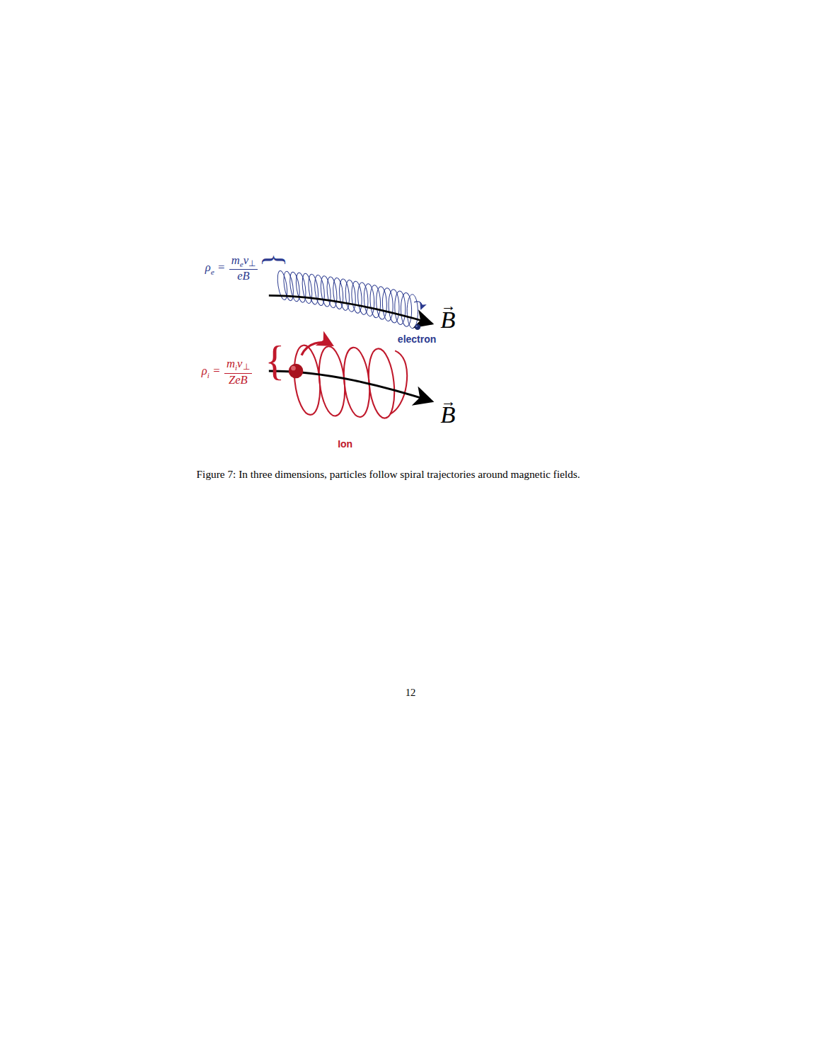ρe = mev⊥eB
{
ρi = miv⊥ZeB
{
→B
→B
electron
Ion
Figure 7: In three dimensions, particles follow spiral trajectories around magnetic fields.
12